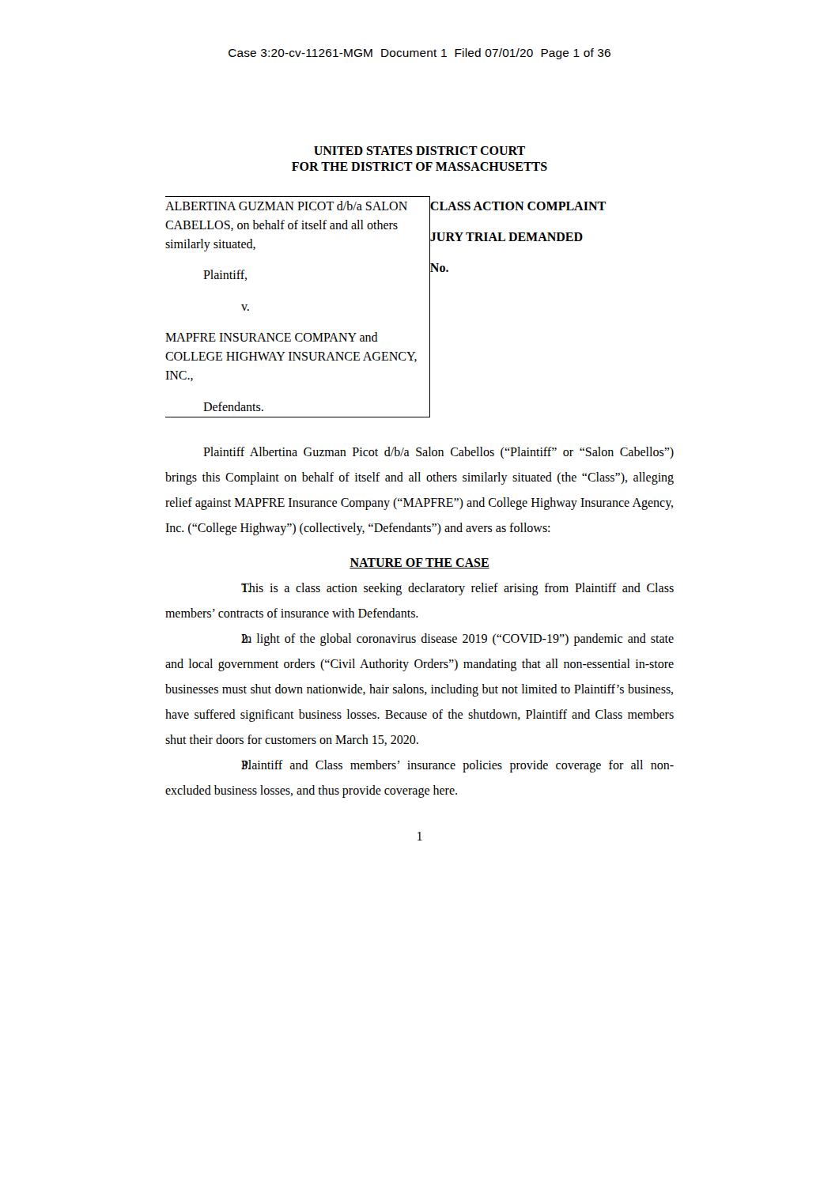Case 3:20-cv-11261-MGM Document 1 Filed 07/01/20 Page 1 of 36
UNITED STATES DISTRICT COURT
FOR THE DISTRICT OF MASSACHUSETTS
| ALBERTINA GUZMAN PICOT d/b/a SALON CABELLOS, on behalf of itself and all others similarly situated, Plaintiff, v. MAPFRE INSURANCE COMPANY and COLLEGE HIGHWAY INSURANCE AGENCY, INC., Defendants. | CLASS ACTION COMPLAINT JURY TRIAL DEMANDED No. |
Plaintiff Albertina Guzman Picot d/b/a Salon Cabellos (“Plaintiff” or “Salon Cabellos”) brings this Complaint on behalf of itself and all others similarly situated (the “Class”), alleging relief against MAPFRE Insurance Company (“MAPFRE”) and College Highway Insurance Agency, Inc. (“College Highway”) (collectively, “Defendants”) and avers as follows:
NATURE OF THE CASE
1. This is a class action seeking declaratory relief arising from Plaintiff and Class members’ contracts of insurance with Defendants.
2. In light of the global coronavirus disease 2019 (“COVID-19”) pandemic and state and local government orders (“Civil Authority Orders”) mandating that all non-essential in-store businesses must shut down nationwide, hair salons, including but not limited to Plaintiff’s business, have suffered significant business losses. Because of the shutdown, Plaintiff and Class members shut their doors for customers on March 15, 2020.
3. Plaintiff and Class members’ insurance policies provide coverage for all non-excluded business losses, and thus provide coverage here.
1